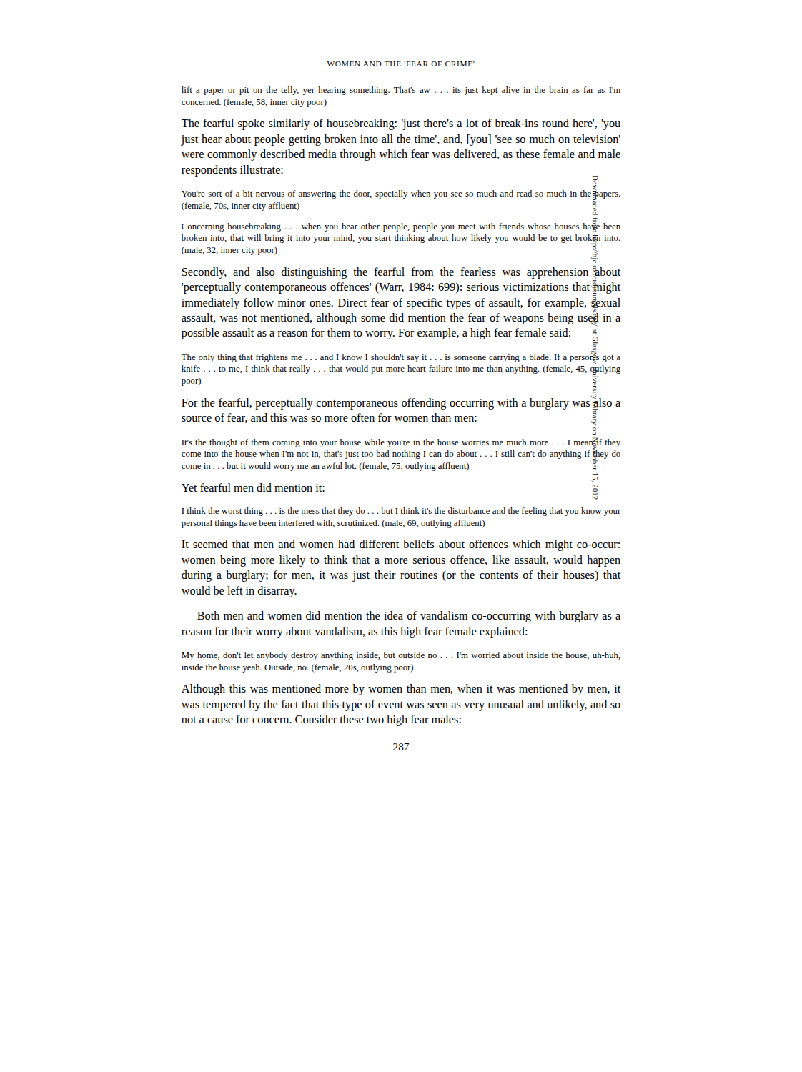Downloaded from http://bjc.oxfordjournals.org/ at Glasgow University Library on November 15, 2012
Women and the 'Fear of Crime'
lift a paper or pit on the telly, yer hearing something. That's aw . . . its just kept alive in the brain as far as I'm concerned. (female, 58, inner city poor)
The fearful spoke similarly of housebreaking: 'just there's a lot of break-ins round here', 'you just hear about people getting broken into all the time', and, [you] 'see so much on television' were commonly described media through which fear was delivered, as these female and male respondents illustrate:
You're sort of a bit nervous of answering the door, specially when you see so much and read so much in the papers. (female, 70s, inner city affluent)
Concerning housebreaking . . . when you hear other people, people you meet with friends whose houses have been broken into, that will bring it into your mind, you start thinking about how likely you would be to get broken into. (male, 32, inner city poor)
Secondly, and also distinguishing the fearful from the fearless was apprehension about 'perceptually contemporaneous offences' (Warr, 1984: 699): serious victimizations that might immediately follow minor ones. Direct fear of specific types of assault, for example, sexual assault, was not mentioned, although some did mention the fear of weapons being used in a possible assault as a reason for them to worry. For example, a high fear female said:
The only thing that frightens me . . . and I know I shouldn't say it . . . is someone carrying a blade. If a person's got a knife . . . to me, I think that really . . . that would put more heart-failure into me than anything. (female, 45, outlying poor)
For the fearful, perceptually contemporaneous offending occurring with a burglary was also a source of fear, and this was so more often for women than men:
It's the thought of them coming into your house while you're in the house worries me much more . . . I mean if they come into the house when I'm not in, that's just too bad nothing I can do about . . . I still can't do anything if they do come in . . . but it would worry me an awful lot. (female, 75, outlying affluent)
Yet fearful men did mention it:
I think the worst thing . . . is the mess that they do . . . but I think it's the disturbance and the feeling that you know your personal things have been interfered with, scrutinized. (male, 69, outlying affluent)
It seemed that men and women had different beliefs about offences which might co-occur: women being more likely to think that a more serious offence, like assault, would happen during a burglary; for men, it was just their routines (or the contents of their houses) that would be left in disarray.
Both men and women did mention the idea of vandalism co-occurring with burglary as a reason for their worry about vandalism, as this high fear female explained:
My home, don't let anybody destroy anything inside, but outside no . . . I'm worried about inside the house, uh-huh, inside the house yeah. Outside, no. (female, 20s, outlying poor)
Although this was mentioned more by women than men, when it was mentioned by men, it was tempered by the fact that this type of event was seen as very unusual and unlikely, and so not a cause for concern. Consider these two high fear males:
287